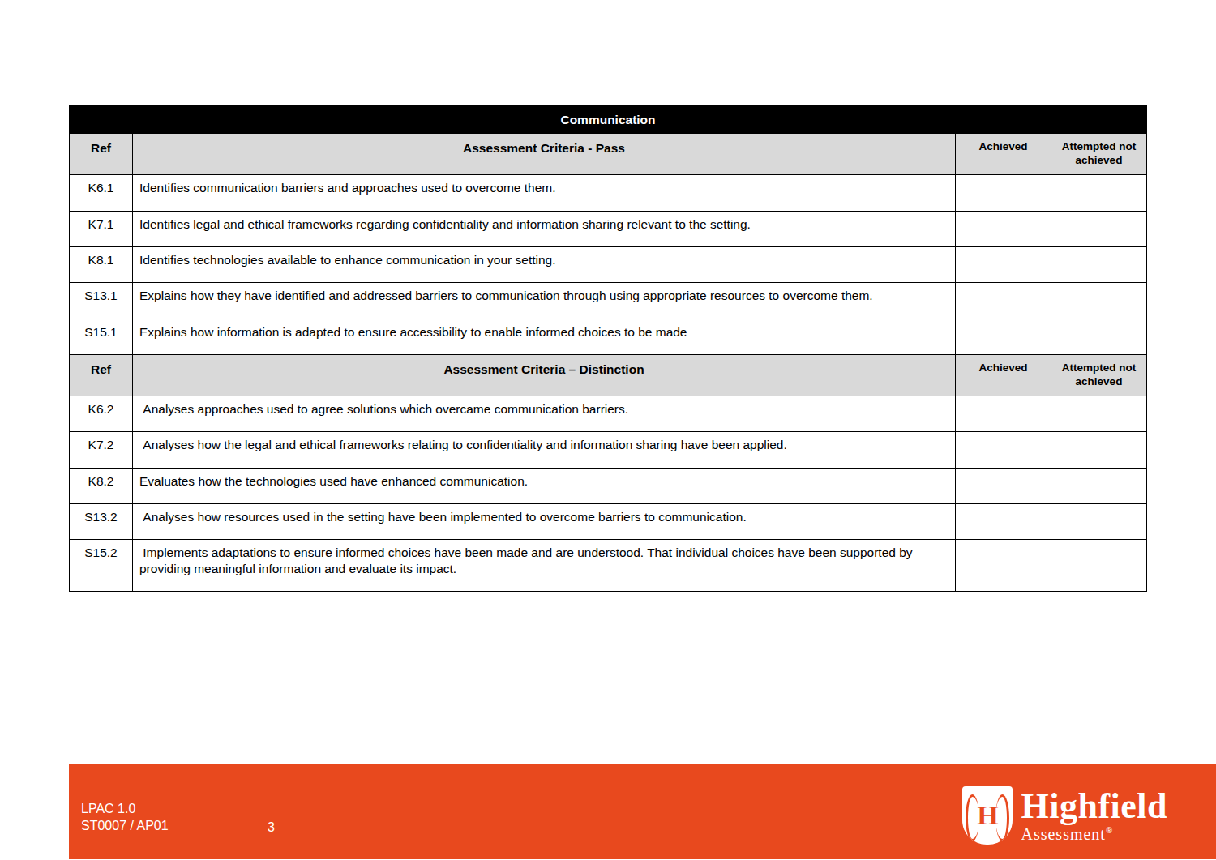| Communication |
| Ref | Assessment Criteria - Pass | Achieved | Attempted not achieved |
| K6.1 | Identifies communication barriers and approaches used to overcome them. | | |
| K7.1 | Identifies legal and ethical frameworks regarding confidentiality and information sharing relevant to the setting. | | |
| K8.1 | Identifies technologies available to enhance communication in your setting. | | |
| S13.1 | Explains how they have identified and addressed barriers to communication through using appropriate resources to overcome them. | | |
| S15.1 | Explains how information is adapted to ensure accessibility to enable informed choices to be made | | |
| Ref | Assessment Criteria – Distinction | Achieved | Attempted not achieved |
| K6.2 | Analyses approaches used to agree solutions which overcame communication barriers. | | |
| K7.2 | Analyses how the legal and ethical frameworks relating to confidentiality and information sharing have been applied. | | |
| K8.2 | Evaluates how the technologies used have enhanced communication. | | |
| S13.2 | Analyses how resources used in the setting have been implemented to overcome barriers to communication. | | |
| S15.2 | Implements adaptations to ensure informed choices have been made and are understood. That individual choices have been supported by providing meaningful information and evaluate its impact. | | |
LPAC 1.0
ST0007 / AP01
3
H
Highfield
Assessment®